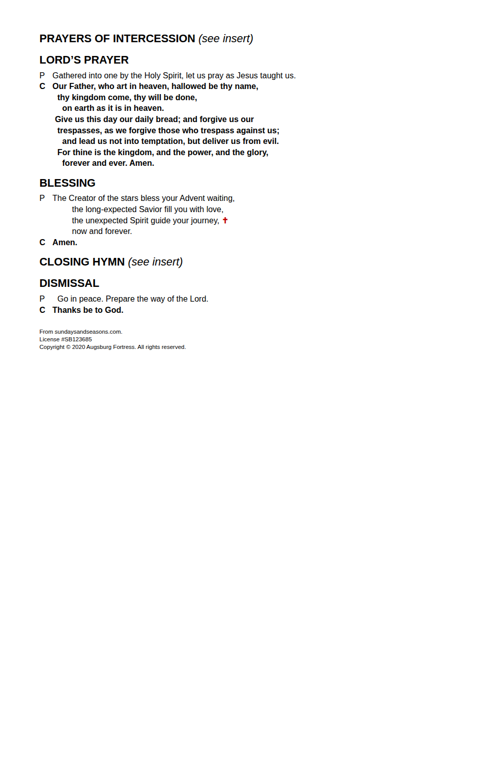PRAYERS OF INTERCESSION (see insert)
LORD’S PRAYER
P Gathered into one by the Holy Spirit, let us pray as Jesus taught us.
C Our Father, who art in heaven, hallowed be thy name,
thy kingdom come, thy will be done,
on earth as it is in heaven.
Give us this day our daily bread; and forgive us our
trespasses, as we forgive those who trespass against us;
and lead us not into temptation, but deliver us from evil.
For thine is the kingdom, and the power, and the glory,
forever and ever. Amen.
BLESSING
P The Creator of the stars bless your Advent waiting,
the long-expected Savior fill you with love,
the unexpected Spirit guide your journey, ✝
now and forever.
C Amen.
CLOSING HYMN (see insert)
DISMISSAL
P Go in peace. Prepare the way of the Lord.
C Thanks be to God.
From sundaysandseasons.com.
License #SB123685
Copyright © 2020 Augsburg Fortress. All rights reserved.